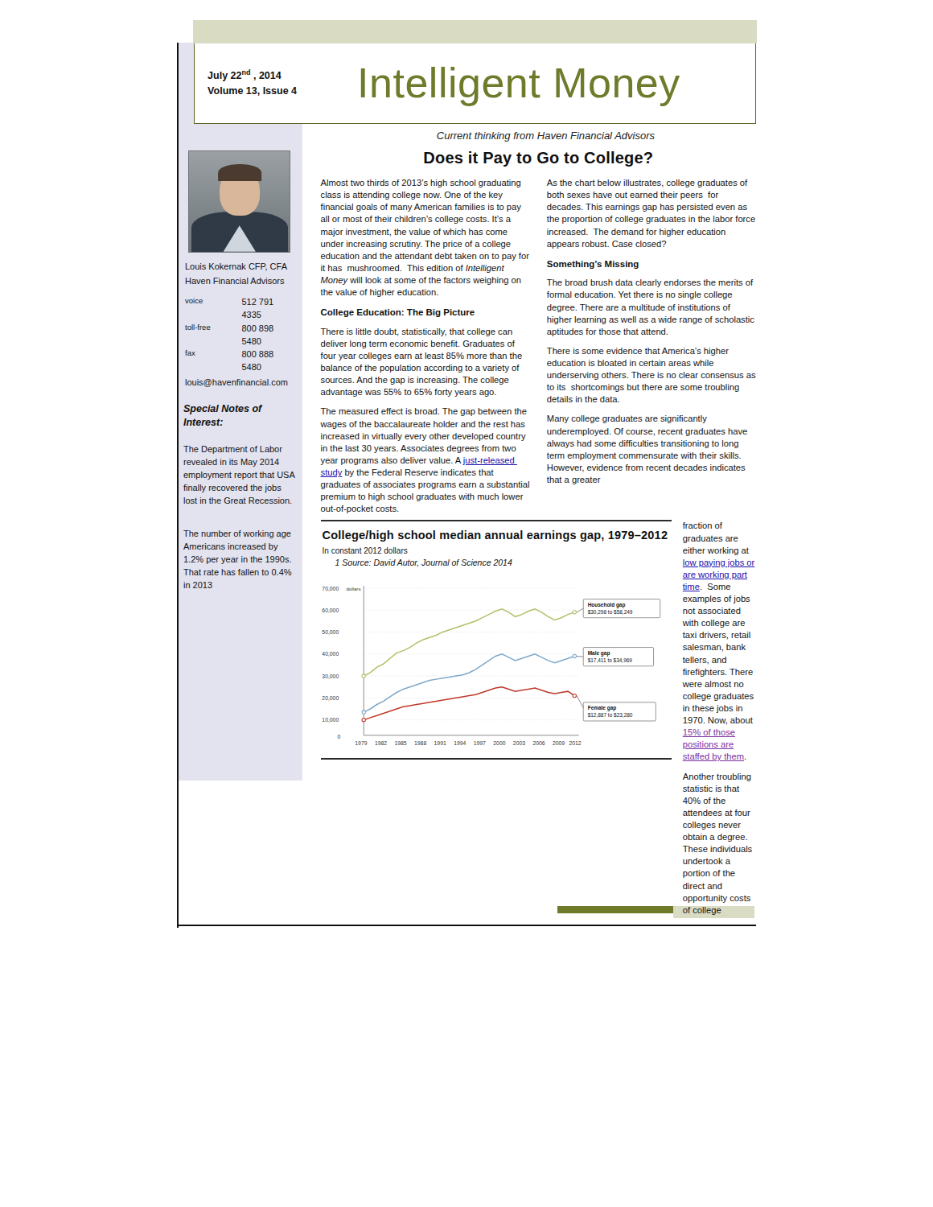July 22nd , 2014
Volume 13, Issue 4
Intelligent Money
Current thinking from Haven Financial Advisors
Louis Kokernak CFP, CFA
Haven Financial Advisors
| voice | 512 791 4335 |
| toll-free | 800 898 5480 |
| fax | 800 888 5480 |
louis@havenfinancial.com
Special Notes of Interest:
The Department of Labor revealed in its May 2014 employment report that USA finally recovered the jobs lost in the Great Recession.
The number of working age Americans increased by 1.2% per year in the 1990s. That rate has fallen to 0.4% in 2013
Does it Pay to Go to College?
Almost two thirds of 2013’s high school graduating class is attending college now. One of the key financial goals of many American families is to pay all or most of their children’s college costs. It’s a major investment, the value of which has come under increasing scrutiny. The price of a college education and the attendant debt taken on to pay for it has mushroomed. This edition of Intelligent Money will look at some of the factors weighing on the value of higher education.
College Education: The Big Picture
There is little doubt, statistically, that college can deliver long term economic benefit. Graduates of four year colleges earn at least 85% more than the balance of the population according to a variety of sources. And the gap is increasing. The college advantage was 55% to 65% forty years ago.
The measured effect is broad. The gap between the wages of the baccalaureate holder and the rest has increased in virtually every other developed country in the last 30 years. Associates degrees from two year programs also deliver value. A just-released study by the Federal Reserve indicates that graduates of associates programs earn a substantial premium to high school graduates with much lower out-of-pocket costs.
As the chart below illustrates, college graduates of both sexes have out earned their peers for decades. This earnings gap has persisted even as the proportion of college graduates in the labor force increased. The demand for higher education appears robust. Case closed?
Something’s Missing
The broad brush data clearly endorses the merits of formal education. Yet there is no single college degree. There are a multitude of institutions of higher learning as well as a wide range of scholastic aptitudes for those that attend.
There is some evidence that America’s higher education is bloated in certain areas while underserving others. There is no clear consensus as to its shortcomings but there are some troubling details in the data.
Many college graduates are significantly underemployed. Of course, recent graduates have always had some difficulties transitioning to long term employment commensurate with their skills. However, evidence from recent decades indicates that a greater
College/high school median annual earnings gap, 1979–2012
In constant 2012 dollars
1 Source: David Autor, Journal of Science 2014
70,000dollars 60,000 50,000 40,000 30,000 20,000 10,000 0 1979 1982 1985 1988 1991 1994 1997 2000 2003 2006 2009 2012 Household gap $30,298 to $58,249 Male gap $17,411 to $34,969 Female gap $12,887 to $23,280
fraction of graduates are either working at low paying jobs or are working part time. Some examples of jobs not associated with college are taxi drivers, retail salesman, bank tellers, and firefighters. There were almost no college graduates in these jobs in 1970. Now, about 15% of those positions are staffed by them.
Another troubling statistic is that 40% of the attendees at four colleges never obtain a degree. These individuals undertook a portion of the direct and opportunity costs of college